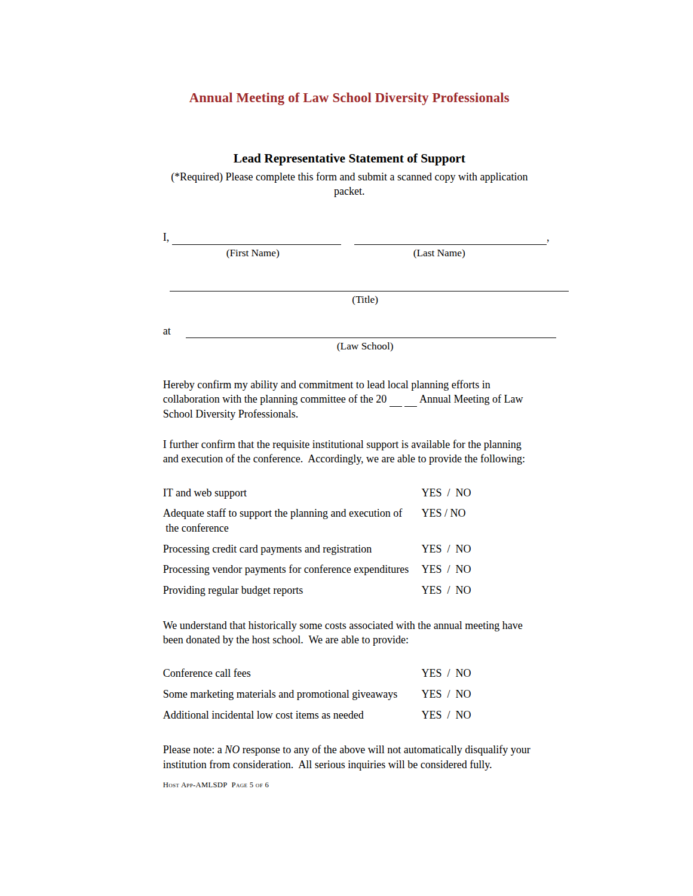Annual Meeting of Law School Diversity Professionals
Lead Representative Statement of Support
(*Required) Please complete this form and submit a scanned copy with application packet.
I, ,
(First Name)
(Last Name)
(Title)
at
(Law School)
Hereby confirm my ability and commitment to lead local planning efforts in collaboration with the planning committee of the 20 Annual Meeting of Law School Diversity Professionals.
I further confirm that the requisite institutional support is available for the planning and execution of the conference. Accordingly, we are able to provide the following:
| IT and web support | YES / NO |
| Adequate staff to support the planning and execution of the conference | YES / NO |
| Processing credit card payments and registration | YES / NO |
| Processing vendor payments for conference expenditures | YES / NO |
| Providing regular budget reports | YES / NO |
We understand that historically some costs associated with the annual meeting have been donated by the host school. We are able to provide:
| Conference call fees | YES / NO |
| Some marketing materials and promotional giveaways | YES / NO |
| Additional incidental low cost items as needed | YES / NO |
Please note: a NO response to any of the above will not automatically disqualify your institution from consideration. All serious inquiries will be considered fully.
Host App-AMLSDP Page 5 of 6